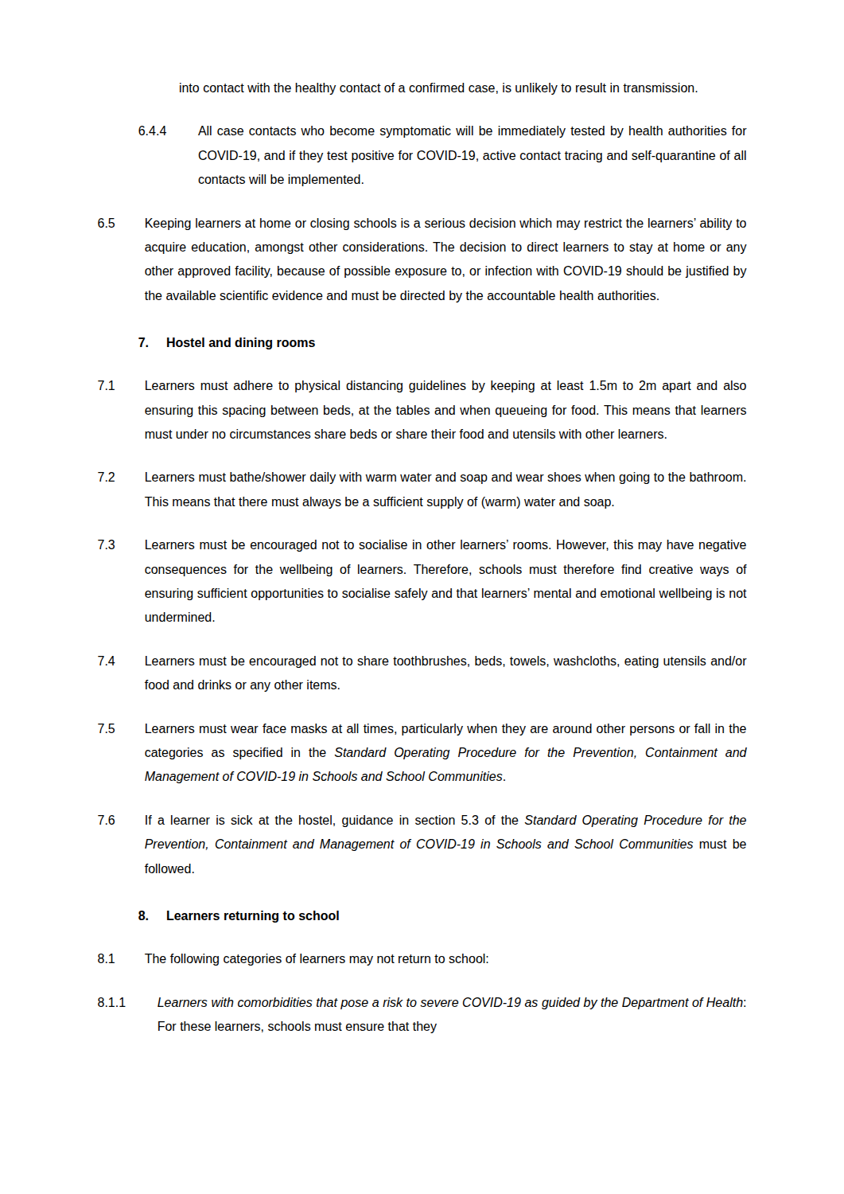into contact with the healthy contact of a confirmed case, is unlikely to result in transmission.
6.4.4
All case contacts who become symptomatic will be immediately tested by health authorities for COVID-19, and if they test positive for COVID-19, active contact tracing and self-quarantine of all contacts will be implemented.
6.5
Keeping learners at home or closing schools is a serious decision which may restrict the learners’ ability to acquire education, amongst other considerations. The decision to direct learners to stay at home or any other approved facility, because of possible exposure to, or infection with COVID-19 should be justified by the available scientific evidence and must be directed by the accountable health authorities.
7. Hostel and dining rooms
7.1
Learners must adhere to physical distancing guidelines by keeping at least 1.5m to 2m apart and also ensuring this spacing between beds, at the tables and when queueing for food. This means that learners must under no circumstances share beds or share their food and utensils with other learners.
7.2
Learners must bathe/shower daily with warm water and soap and wear shoes when going to the bathroom. This means that there must always be a sufficient supply of (warm) water and soap.
7.3
Learners must be encouraged not to socialise in other learners’ rooms. However, this may have negative consequences for the wellbeing of learners. Therefore, schools must therefore find creative ways of ensuring sufficient opportunities to socialise safely and that learners’ mental and emotional wellbeing is not undermined.
7.4
Learners must be encouraged not to share toothbrushes, beds, towels, washcloths, eating utensils and/or food and drinks or any other items.
7.5
Learners must wear face masks at all times, particularly when they are around other persons or fall in the categories as specified in the Standard Operating Procedure for the Prevention, Containment and Management of COVID-19 in Schools and School Communities.
7.6
If a learner is sick at the hostel, guidance in section 5.3 of the Standard Operating Procedure for the Prevention, Containment and Management of COVID-19 in Schools and School Communities must be followed.
8. Learners returning to school
8.1
The following categories of learners may not return to school:
8.1.1
Learners with comorbidities that pose a risk to severe COVID-19 as guided by the Department of Health: For these learners, schools must ensure that they